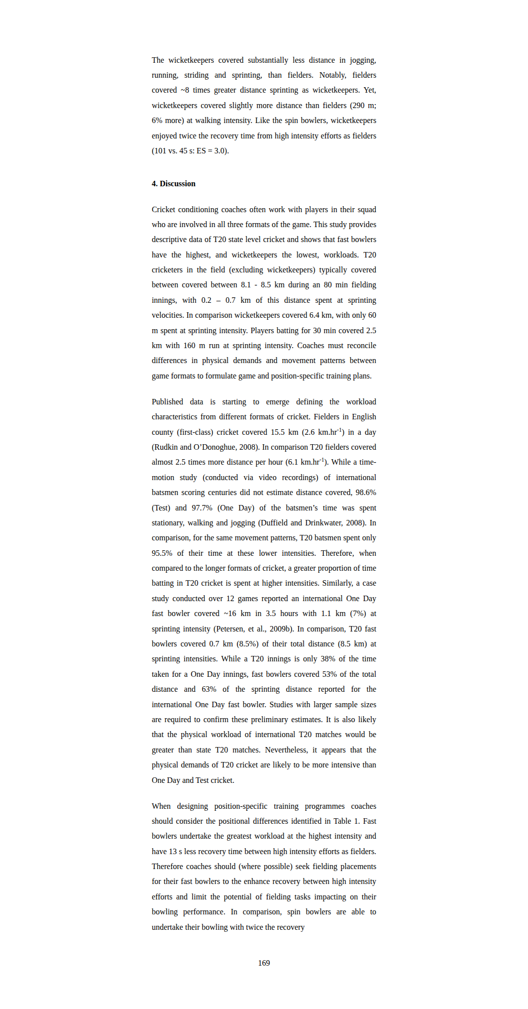The wicketkeepers covered substantially less distance in jogging, running, striding and sprinting, than fielders. Notably, fielders covered ~8 times greater distance sprinting as wicketkeepers. Yet, wicketkeepers covered slightly more distance than fielders (290 m; 6% more) at walking intensity. Like the spin bowlers, wicketkeepers enjoyed twice the recovery time from high intensity efforts as fielders (101 vs. 45 s: ES = 3.0).
4. Discussion
Cricket conditioning coaches often work with players in their squad who are involved in all three formats of the game. This study provides descriptive data of T20 state level cricket and shows that fast bowlers have the highest, and wicketkeepers the lowest, workloads. T20 cricketers in the field (excluding wicketkeepers) typically covered between covered between 8.1 - 8.5 km during an 80 min fielding innings, with 0.2 – 0.7 km of this distance spent at sprinting velocities. In comparison wicketkeepers covered 6.4 km, with only 60 m spent at sprinting intensity. Players batting for 30 min covered 2.5 km with 160 m run at sprinting intensity. Coaches must reconcile differences in physical demands and movement patterns between game formats to formulate game and position-specific training plans.
Published data is starting to emerge defining the workload characteristics from different formats of cricket. Fielders in English county (first-class) cricket covered 15.5 km (2.6 km.hr-1) in a day (Rudkin and O’Donoghue, 2008). In comparison T20 fielders covered almost 2.5 times more distance per hour (6.1 km.hr-1). While a time-motion study (conducted via video recordings) of international batsmen scoring centuries did not estimate distance covered, 98.6% (Test) and 97.7% (One Day) of the batsmen’s time was spent stationary, walking and jogging (Duffield and Drinkwater, 2008). In comparison, for the same movement patterns, T20 batsmen spent only 95.5% of their time at these lower intensities. Therefore, when compared to the longer formats of cricket, a greater proportion of time batting in T20 cricket is spent at higher intensities. Similarly, a case study conducted over 12 games reported an international One Day fast bowler covered ~16 km in 3.5 hours with 1.1 km (7%) at sprinting intensity (Petersen, et al., 2009b). In comparison, T20 fast bowlers covered 0.7 km (8.5%) of their total distance (8.5 km) at sprinting intensities. While a T20 innings is only 38% of the time taken for a One Day innings, fast bowlers covered 53% of the total distance and 63% of the sprinting distance reported for the international One Day fast bowler. Studies with larger sample sizes are required to confirm these preliminary estimates. It is also likely that the physical workload of international T20 matches would be greater than state T20 matches. Nevertheless, it appears that the physical demands of T20 cricket are likely to be more intensive than One Day and Test cricket.
When designing position-specific training programmes coaches should consider the positional differences identified in Table 1. Fast bowlers undertake the greatest workload at the highest intensity and have 13 s less recovery time between high intensity efforts as fielders. Therefore coaches should (where possible) seek fielding placements for their fast bowlers to the enhance recovery between high intensity efforts and limit the potential of fielding tasks impacting on their bowling performance. In comparison, spin bowlers are able to undertake their bowling with twice the recovery
169